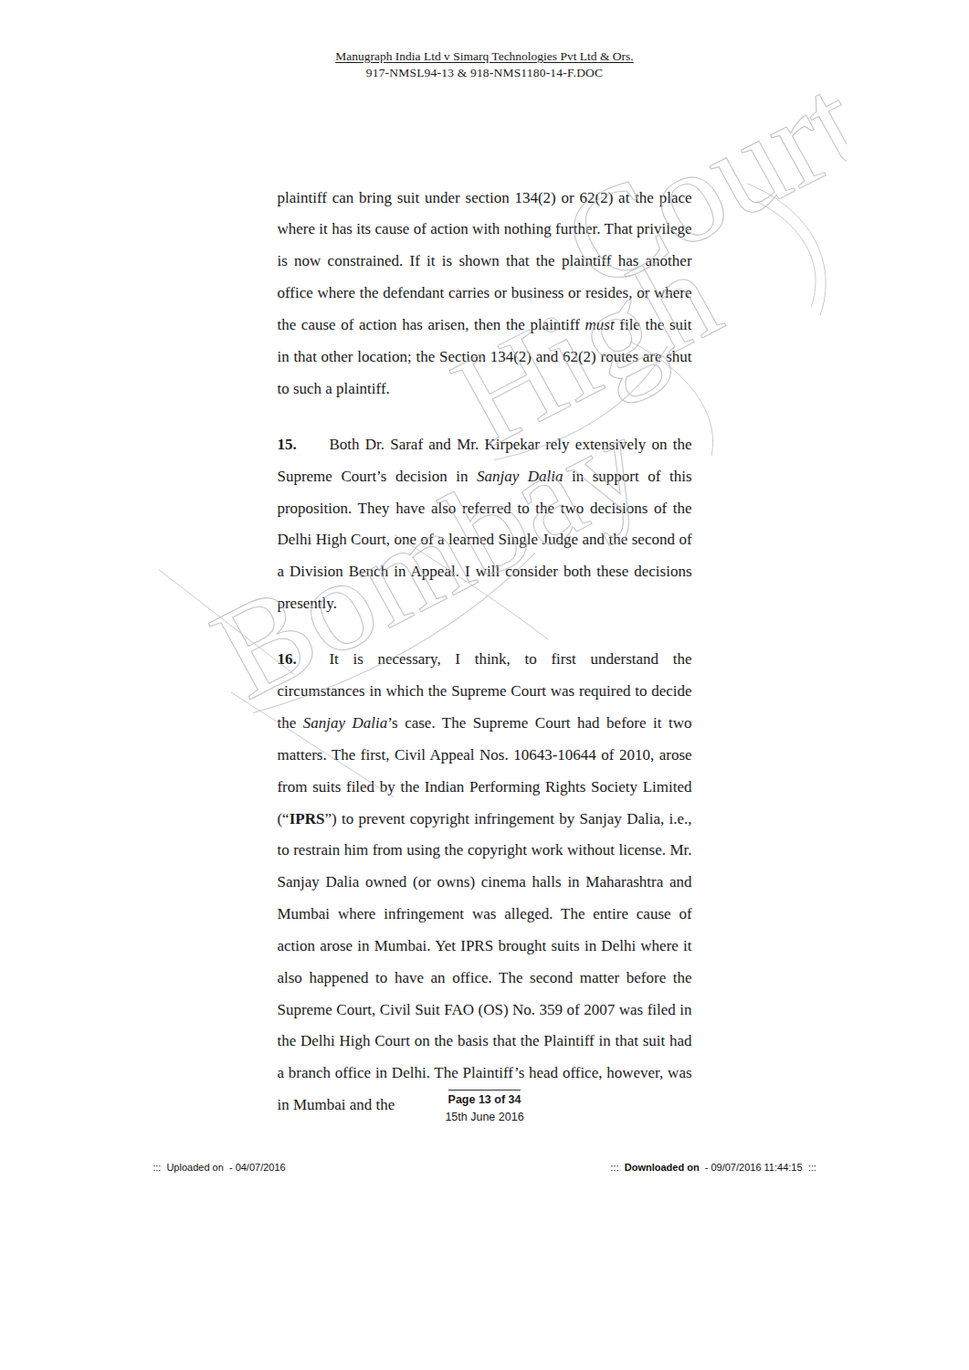Manugraph India Ltd v Simarq Technologies Pvt Ltd & Ors.
917-NMSL94-13 & 918-NMS1180-14-F.DOC
plaintiff can bring suit under section 134(2) or 62(2) at the place where it has its cause of action with nothing further. That privilege is now constrained. If it is shown that the plaintiff has another office where the defendant carries or business or resides, or where the cause of action has arisen, then the plaintiff must file the suit in that other location; the Section 134(2) and 62(2) routes are shut to such a plaintiff.
15. Both Dr. Saraf and Mr. Kirpekar rely extensively on the Supreme Court’s decision in Sanjay Dalia in support of this proposition. They have also referred to the two decisions of the Delhi High Court, one of a learned Single Judge and the second of a Division Bench in Appeal. I will consider both these decisions presently.
16. It is necessary, I think, to first understand the circumstances in which the Supreme Court was required to decide the Sanjay Dalia’s case. The Supreme Court had before it two matters. The first, Civil Appeal Nos. 10643-10644 of 2010, arose from suits filed by the Indian Performing Rights Society Limited (“IPRS”) to prevent copyright infringement by Sanjay Dalia, i.e., to restrain him from using the copyright work without license. Mr. Sanjay Dalia owned (or owns) cinema halls in Maharashtra and Mumbai where infringement was alleged. The entire cause of action arose in Mumbai. Yet IPRS brought suits in Delhi where it also happened to have an office. The second matter before the Supreme Court, Civil Suit FAO (OS) No. 359 of 2007 was filed in the Delhi High Court on the basis that the Plaintiff in that suit had a branch office in Delhi. The Plaintiff’s head office, however, was in Mumbai and the
Bombay High Court
Page 13 of 34
15th June 2016
::: Uploaded on - 04/07/2016
::: Downloaded on - 09/07/2016 11:44:15 :::